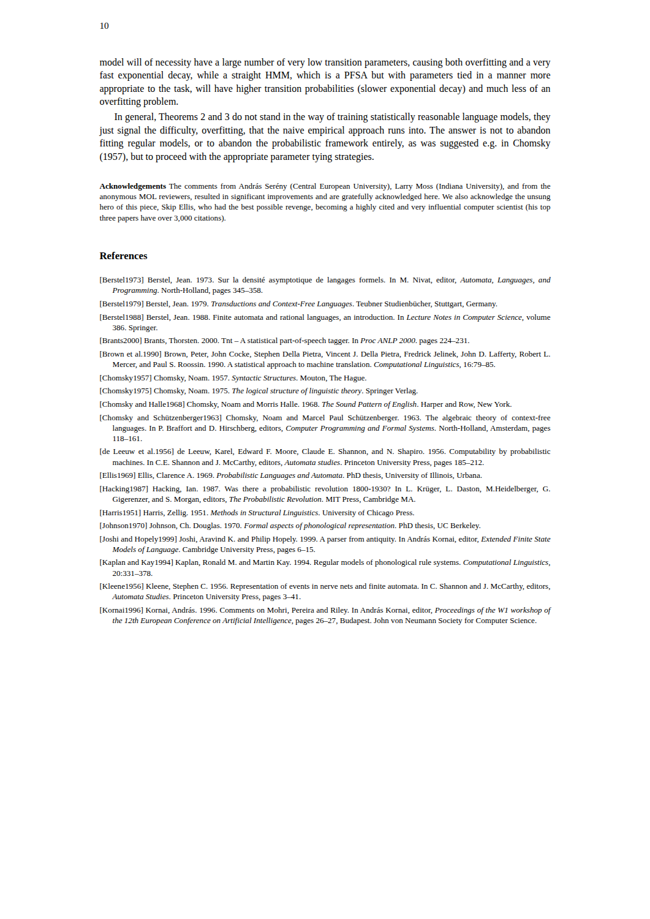10
model will of necessity have a large number of very low transition parameters, causing both overfitting and a very fast exponential decay, while a straight HMM, which is a PFSA but with parameters tied in a manner more appropriate to the task, will have higher transition probabilities (slower exponential decay) and much less of an overfitting problem.
In general, Theorems 2 and 3 do not stand in the way of training statistically reasonable language models, they just signal the difficulty, overfitting, that the naive empirical approach runs into. The answer is not to abandon fitting regular models, or to abandon the probabilistic framework entirely, as was suggested e.g. in Chomsky (1957), but to proceed with the appropriate parameter tying strategies.
Acknowledgements The comments from András Serény (Central European University), Larry Moss (Indiana University), and from the anonymous MOL reviewers, resulted in significant improvements and are gratefully acknowledged here. We also acknowledge the unsung hero of this piece, Skip Ellis, who had the best possible revenge, becoming a highly cited and very influential computer scientist (his top three papers have over 3,000 citations).
References
[Berstel1973] Berstel, Jean. 1973. Sur la densité asymptotique de langages formels. In M. Nivat, editor, Automata, Languages, and Programming. North-Holland, pages 345–358.
[Berstel1979] Berstel, Jean. 1979. Transductions and Context-Free Languages. Teubner Studienbücher, Stuttgart, Germany.
[Berstel1988] Berstel, Jean. 1988. Finite automata and rational languages, an introduction. In Lecture Notes in Computer Science, volume 386. Springer.
[Brants2000] Brants, Thorsten. 2000. Tnt – A statistical part-of-speech tagger. In Proc ANLP 2000. pages 224–231.
[Brown et al.1990] Brown, Peter, John Cocke, Stephen Della Pietra, Vincent J. Della Pietra, Fredrick Jelinek, John D. Lafferty, Robert L. Mercer, and Paul S. Roossin. 1990. A statistical approach to machine translation. Computational Linguistics, 16:79–85.
[Chomsky1957] Chomsky, Noam. 1957. Syntactic Structures. Mouton, The Hague.
[Chomsky1975] Chomsky, Noam. 1975. The logical structure of linguistic theory. Springer Verlag.
[Chomsky and Halle1968] Chomsky, Noam and Morris Halle. 1968. The Sound Pattern of English. Harper and Row, New York.
[Chomsky and Schützenberger1963] Chomsky, Noam and Marcel Paul Schützenberger. 1963. The algebraic theory of context-free languages. In P. Braffort and D. Hirschberg, editors, Computer Programming and Formal Systems. North-Holland, Amsterdam, pages 118–161.
[de Leeuw et al.1956] de Leeuw, Karel, Edward F. Moore, Claude E. Shannon, and N. Shapiro. 1956. Computability by probabilistic machines. In C.E. Shannon and J. McCarthy, editors, Automata studies. Princeton University Press, pages 185–212.
[Ellis1969] Ellis, Clarence A. 1969. Probabilistic Languages and Automata. PhD thesis, University of Illinois, Urbana.
[Hacking1987] Hacking, Ian. 1987. Was there a probabilistic revolution 1800-1930? In L. Krüger, L. Daston, M.Heidelberger, G. Gigerenzer, and S. Morgan, editors, The Probabilistic Revolution. MIT Press, Cambridge MA.
[Harris1951] Harris, Zellig. 1951. Methods in Structural Linguistics. University of Chicago Press.
[Johnson1970] Johnson, Ch. Douglas. 1970. Formal aspects of phonological representation. PhD thesis, UC Berkeley.
[Joshi and Hopely1999] Joshi, Aravind K. and Philip Hopely. 1999. A parser from antiquity. In András Kornai, editor, Extended Finite State Models of Language. Cambridge University Press, pages 6–15.
[Kaplan and Kay1994] Kaplan, Ronald M. and Martin Kay. 1994. Regular models of phonological rule systems. Computational Linguistics, 20:331–378.
[Kleene1956] Kleene, Stephen C. 1956. Representation of events in nerve nets and finite automata. In C. Shannon and J. McCarthy, editors, Automata Studies. Princeton University Press, pages 3–41.
[Kornai1996] Kornai, András. 1996. Comments on Mohri, Pereira and Riley. In András Kornai, editor, Proceedings of the W1 workshop of the 12th European Conference on Artificial Intelligence, pages 26–27, Budapest. John von Neumann Society for Computer Science.